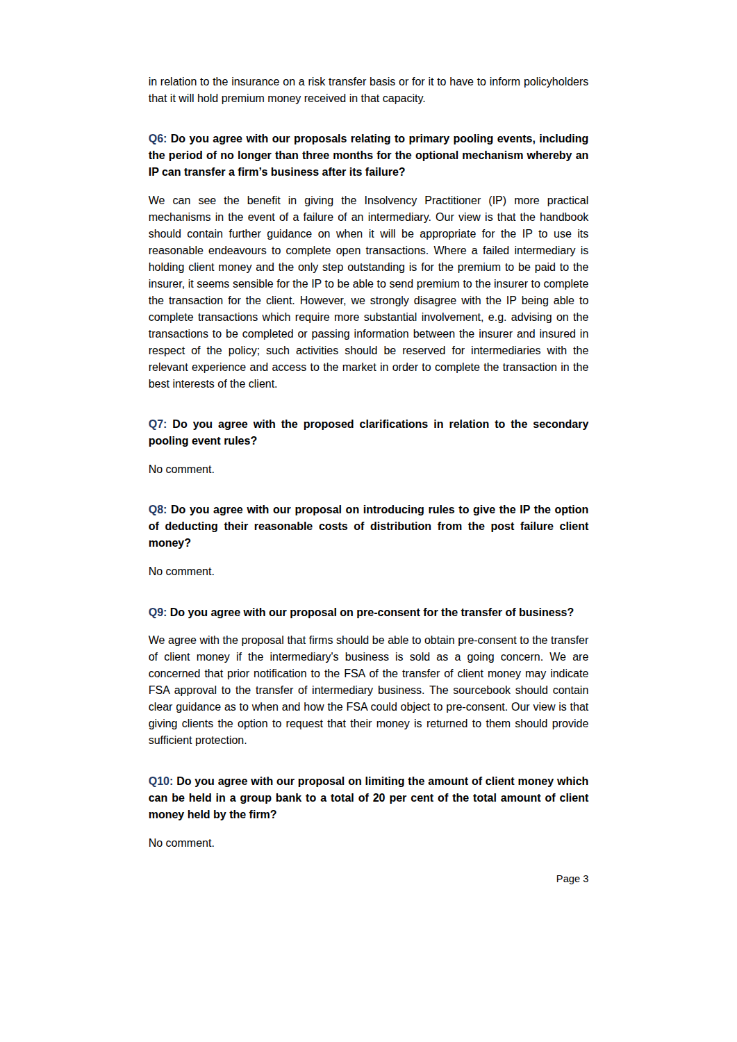in relation to the insurance on a risk transfer basis or for it to have to inform policyholders that it will hold premium money received in that capacity.
Q6: Do you agree with our proposals relating to primary pooling events, including the period of no longer than three months for the optional mechanism whereby an IP can transfer a firm’s business after its failure?
We can see the benefit in giving the Insolvency Practitioner (IP) more practical mechanisms in the event of a failure of an intermediary. Our view is that the handbook should contain further guidance on when it will be appropriate for the IP to use its reasonable endeavours to complete open transactions. Where a failed intermediary is holding client money and the only step outstanding is for the premium to be paid to the insurer, it seems sensible for the IP to be able to send premium to the insurer to complete the transaction for the client. However, we strongly disagree with the IP being able to complete transactions which require more substantial involvement, e.g. advising on the transactions to be completed or passing information between the insurer and insured in respect of the policy; such activities should be reserved for intermediaries with the relevant experience and access to the market in order to complete the transaction in the best interests of the client.
Q7: Do you agree with the proposed clarifications in relation to the secondary pooling event rules?
No comment.
Q8: Do you agree with our proposal on introducing rules to give the IP the option of deducting their reasonable costs of distribution from the post failure client money?
No comment.
Q9: Do you agree with our proposal on pre-consent for the transfer of business?
We agree with the proposal that firms should be able to obtain pre-consent to the transfer of client money if the intermediary's business is sold as a going concern. We are concerned that prior notification to the FSA of the transfer of client money may indicate FSA approval to the transfer of intermediary business. The sourcebook should contain clear guidance as to when and how the FSA could object to pre-consent. Our view is that giving clients the option to request that their money is returned to them should provide sufficient protection.
Q10: Do you agree with our proposal on limiting the amount of client money which can be held in a group bank to a total of 20 per cent of the total amount of client money held by the firm?
No comment.
Page 3